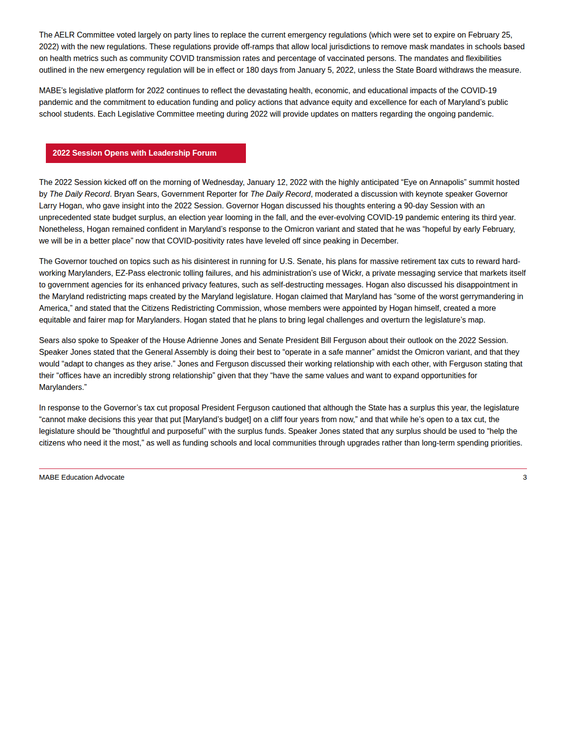The AELR Committee voted largely on party lines to replace the current emergency regulations (which were set to expire on February 25, 2022) with the new regulations. These regulations provide off-ramps that allow local jurisdictions to remove mask mandates in schools based on health metrics such as community COVID transmission rates and percentage of vaccinated persons. The mandates and flexibilities outlined in the new emergency regulation will be in effect or 180 days from January 5, 2022, unless the State Board withdraws the measure.
MABE’s legislative platform for 2022 continues to reflect the devastating health, economic, and educational impacts of the COVID-19 pandemic and the commitment to education funding and policy actions that advance equity and excellence for each of Maryland’s public school students. Each Legislative Committee meeting during 2022 will provide updates on matters regarding the ongoing pandemic.
2022 Session Opens with Leadership Forum
The 2022 Session kicked off on the morning of Wednesday, January 12, 2022 with the highly anticipated “Eye on Annapolis” summit hosted by The Daily Record. Bryan Sears, Government Reporter for The Daily Record, moderated a discussion with keynote speaker Governor Larry Hogan, who gave insight into the 2022 Session. Governor Hogan discussed his thoughts entering a 90-day Session with an unprecedented state budget surplus, an election year looming in the fall, and the ever-evolving COVID-19 pandemic entering its third year. Nonetheless, Hogan remained confident in Maryland’s response to the Omicron variant and stated that he was “hopeful by early February, we will be in a better place” now that COVID-positivity rates have leveled off since peaking in December.
The Governor touched on topics such as his disinterest in running for U.S. Senate, his plans for massive retirement tax cuts to reward hard-working Marylanders, EZ-Pass electronic tolling failures, and his administration’s use of Wickr, a private messaging service that markets itself to government agencies for its enhanced privacy features, such as self-destructing messages. Hogan also discussed his disappointment in the Maryland redistricting maps created by the Maryland legislature. Hogan claimed that Maryland has “some of the worst gerrymandering in America,” and stated that the Citizens Redistricting Commission, whose members were appointed by Hogan himself, created a more equitable and fairer map for Marylanders. Hogan stated that he plans to bring legal challenges and overturn the legislature’s map.
Sears also spoke to Speaker of the House Adrienne Jones and Senate President Bill Ferguson about their outlook on the 2022 Session. Speaker Jones stated that the General Assembly is doing their best to “operate in a safe manner” amidst the Omicron variant, and that they would “adapt to changes as they arise.” Jones and Ferguson discussed their working relationship with each other, with Ferguson stating that their “offices have an incredibly strong relationship” given that they “have the same values and want to expand opportunities for Marylanders.”
In response to the Governor’s tax cut proposal President Ferguson cautioned that although the State has a surplus this year, the legislature “cannot make decisions this year that put [Maryland’s budget] on a cliff four years from now,” and that while he’s open to a tax cut, the legislature should be “thoughtful and purposeful” with the surplus funds. Speaker Jones stated that any surplus should be used to “help the citizens who need it the most,” as well as funding schools and local communities through upgrades rather than long-term spending priorities.
MABE Education Advocate 3